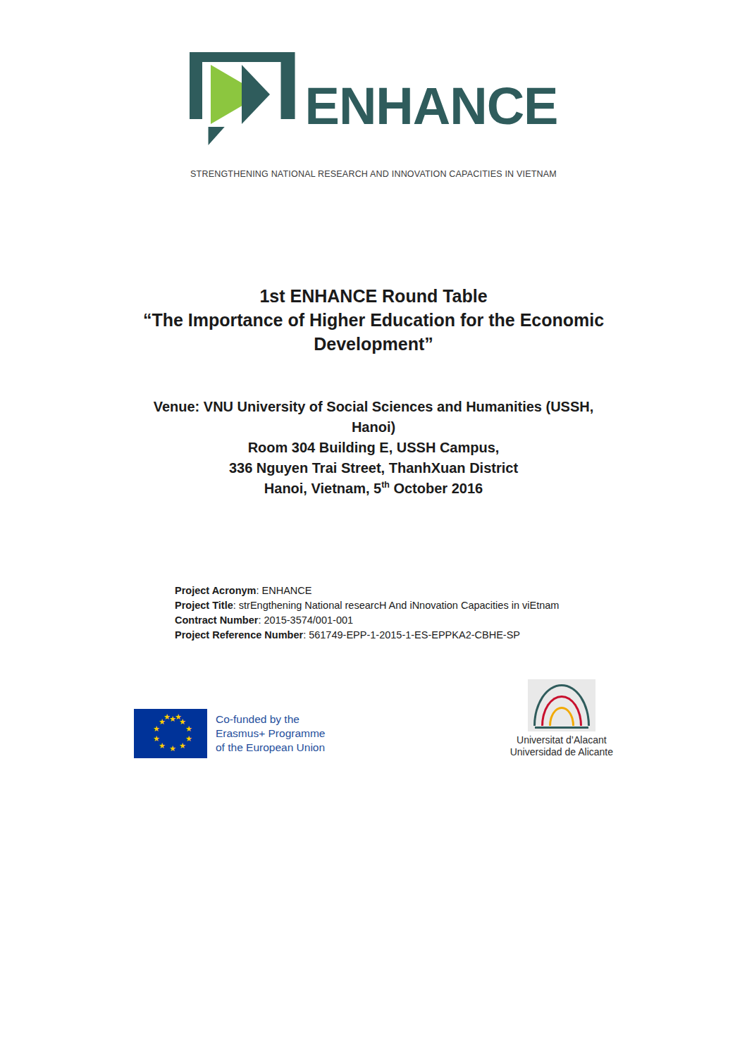ENHANCE
STRENGTHENING NATIONAL RESEARCH AND INNOVATION CAPACITIES IN VIETNAM
1st ENHANCE Round Table
“The Importance of Higher Education for the Economic Development”
Venue: VNU University of Social Sciences and Humanities (USSH, Hanoi)
Room 304 Building E, USSH Campus,
336 Nguyen Trai Street, ThanhXuan District
Hanoi, Vietnam, 5th October 2016
Project Acronym: ENHANCE
Project Title: strEngthening National researcH And iNnovation Capacities in viEtnam
Contract Number: 2015-3574/001-001
Project Reference Number: 561749-EPP-1-2015-1-ES-EPPKA2-CBHE-SP
★ ★ ★ ★ ★ ★ ★ ★ ★ ★ ★ ★
Co-funded by the
Erasmus+ Programme
of the European Union
Universitat d’Alacant
Universidad de Alicante